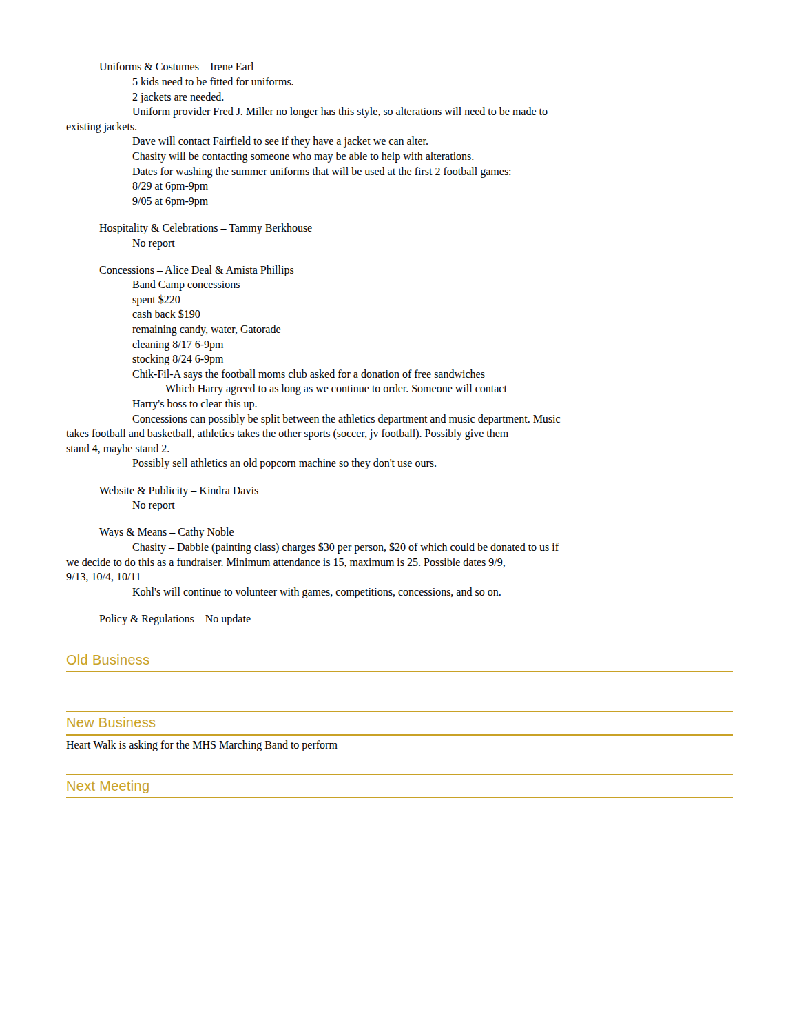Uniforms & Costumes – Irene Earl
5 kids need to be fitted for uniforms.
2 jackets are needed.
Uniform provider Fred J. Miller no longer has this style, so alterations will need to be made to
existing jackets.
Dave will contact Fairfield to see if they have a jacket we can alter.
Chasity will be contacting someone who may be able to help with alterations.
Dates for washing the summer uniforms that will be used at the first 2 football games:
8/29 at 6pm-9pm
9/05 at 6pm-9pm
Hospitality & Celebrations – Tammy Berkhouse
No report
Concessions – Alice Deal & Amista Phillips
Band Camp concessions
spent $220
cash back $190
remaining candy, water, Gatorade
cleaning 8/17 6-9pm
stocking 8/24 6-9pm
Chik-Fil-A says the football moms club asked for a donation of free sandwiches
Which Harry agreed to as long as we continue to order. Someone will contact
Harry's boss to clear this up.
Concessions can possibly be split between the athletics department and music department. Music
takes football and basketball, athletics takes the other sports (soccer, jv football). Possibly give them
stand 4, maybe stand 2.
Possibly sell athletics an old popcorn machine so they don't use ours.
Website & Publicity – Kindra Davis
No report
Ways & Means – Cathy Noble
Chasity – Dabble (painting class) charges $30 per person, $20 of which could be donated to us if
we decide to do this as a fundraiser. Minimum attendance is 15, maximum is 25. Possible dates 9/9,
9/13, 10/4, 10/11
Kohl's will continue to volunteer with games, competitions, concessions, and so on.
Policy & Regulations – No update
Old Business
New Business
Heart Walk is asking for the MHS Marching Band to perform
Next Meeting